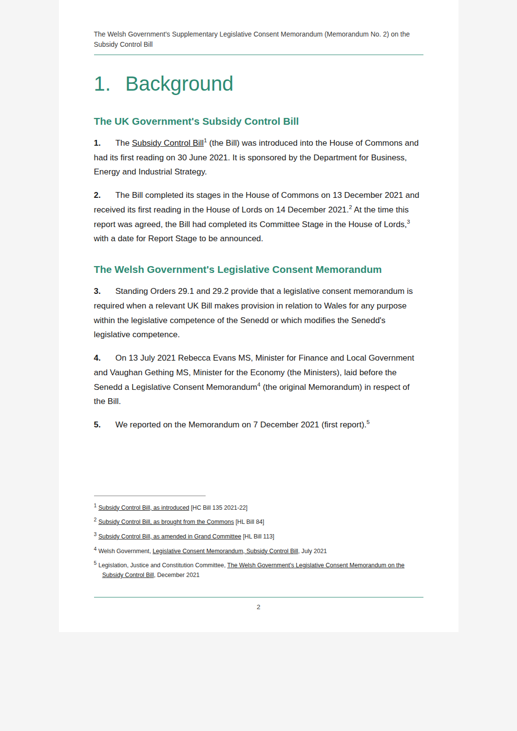The Welsh Government's Supplementary Legislative Consent Memorandum (Memorandum No. 2) on the Subsidy Control Bill
1. Background
The UK Government's Subsidy Control Bill
1. The Subsidy Control Bill1 (the Bill) was introduced into the House of Commons and had its first reading on 30 June 2021. It is sponsored by the Department for Business, Energy and Industrial Strategy.
2. The Bill completed its stages in the House of Commons on 13 December 2021 and received its first reading in the House of Lords on 14 December 2021.2 At the time this report was agreed, the Bill had completed its Committee Stage in the House of Lords,3 with a date for Report Stage to be announced.
The Welsh Government's Legislative Consent Memorandum
3. Standing Orders 29.1 and 29.2 provide that a legislative consent memorandum is required when a relevant UK Bill makes provision in relation to Wales for any purpose within the legislative competence of the Senedd or which modifies the Senedd's legislative competence.
4. On 13 July 2021 Rebecca Evans MS, Minister for Finance and Local Government and Vaughan Gething MS, Minister for the Economy (the Ministers), laid before the Senedd a Legislative Consent Memorandum4 (the original Memorandum) in respect of the Bill.
5. We reported on the Memorandum on 7 December 2021 (first report).5
1 Subsidy Control Bill, as introduced [HC Bill 135 2021-22]
2 Subsidy Control Bill, as brought from the Commons [HL Bill 84]
3 Subsidy Control Bill, as amended in Grand Committee [HL Bill 113]
4 Welsh Government, Legislative Consent Memorandum, Subsidy Control Bill, July 2021
5 Legislation, Justice and Constitution Committee, The Welsh Government's Legislative Consent Memorandum on the Subsidy Control Bill, December 2021
2